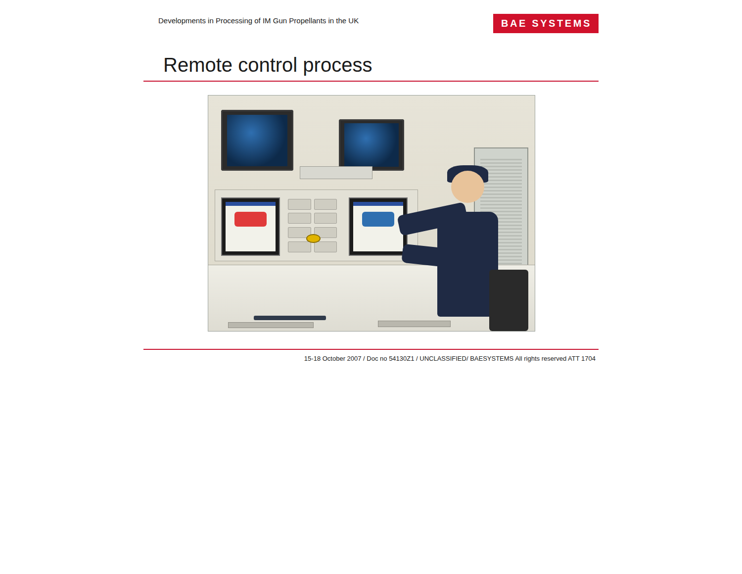Developments in Processing of IM Gun Propellants in the UK
BAE SYSTEMS
Remote control process
15-18 October 2007 / Doc no 54130Z1 / UNCLASSIFIED/ BAESYSTEMS All rights reserved ATT 1704